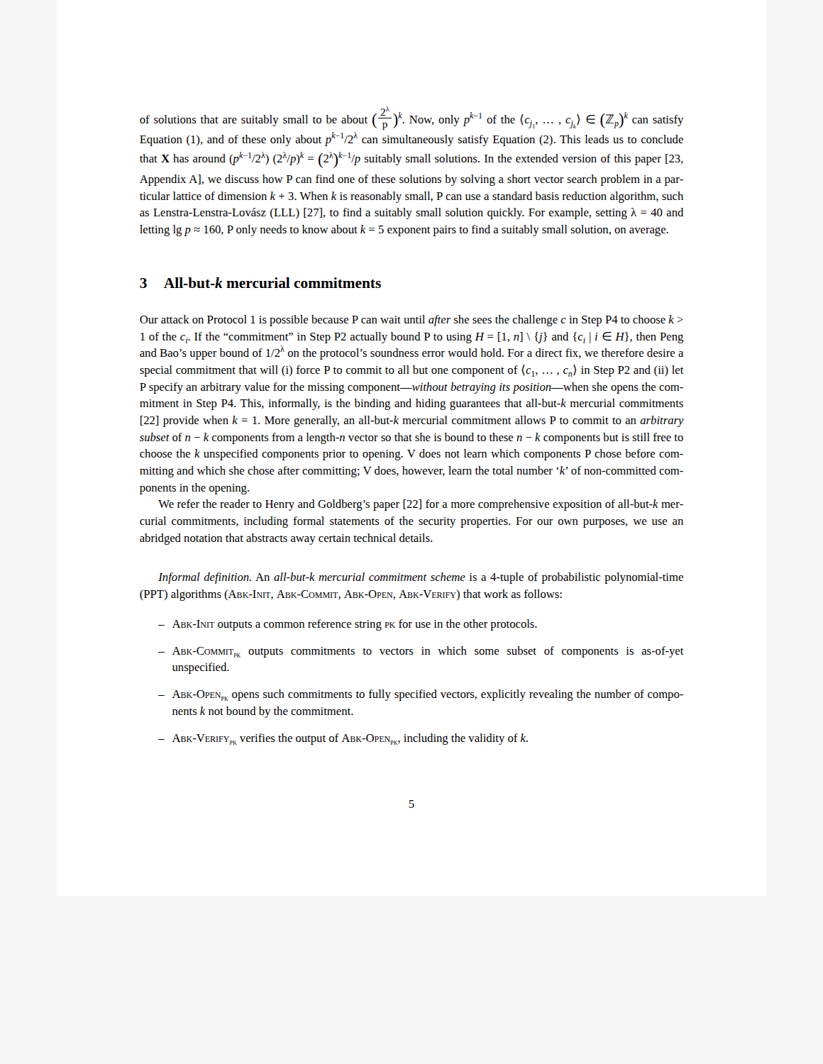of solutions that are suitably small to be about (2λ p)k. Now, only pk−1 of the ⟨cj1, … , cjk⟩ ∈ (ℤp)k can satisfy Equation (1), and of these only about pk−1/2λ can simultaneously satisfy Equation (2). This leads us to conclude that X has around (pk−1/2λ) (2λ/p)k = (2λ)k−1/p suitably small solutions. In the extended version of this paper [23, Appendix A], we discuss how P can find one of these solutions by solving a short vector search problem in a particular lattice of dimension k + 3. When k is reasonably small, P can use a standard basis reduction algorithm, such as Lenstra-Lenstra-Lovász (LLL) [27], to find a suitably small solution quickly. For example, setting λ = 40 and letting lg p ≈ 160, P only needs to know about k = 5 exponent pairs to find a suitably small solution, on average.
3 All-but-k mercurial commitments
Our attack on Protocol 1 is possible because P can wait until after she sees the challenge c in Step P4 to choose k > 1 of the ci. If the “commitment” in Step P2 actually bound P to using H = [1, n] \ {j} and {ci | i ∈ H}, then Peng and Bao’s upper bound of 1/2λ on the protocol’s soundness error would hold. For a direct fix, we therefore desire a special commitment that will (i) force P to commit to all but one component of ⟨c1, … , cn⟩ in Step P2 and (ii) let P specify an arbitrary value for the missing component—without betraying its position—when she opens the commitment in Step P4. This, informally, is the binding and hiding guarantees that all-but-k mercurial commitments [22] provide when k = 1. More generally, an all-but-k mercurial commitment allows P to commit to an arbitrary subset of n − k components from a length-n vector so that she is bound to these n − k components but is still free to choose the k unspecified components prior to opening. V does not learn which components P chose before committing and which she chose after committing; V does, however, learn the total number ‘k’ of non-committed components in the opening.
We refer the reader to Henry and Goldberg’s paper [22] for a more comprehensive exposition of all-but-k mercurial commitments, including formal statements of the security properties. For our own purposes, we use an abridged notation that abstracts away certain technical details.
Informal definition. An all-but-k mercurial commitment scheme is a 4-tuple of probabilistic polynomial-time (PPT) algorithms (Abk-Init, Abk-Commit, Abk-Open, Abk-Verify) that work as follows:
Abk-Init outputs a common reference string pk for use in the other protocols.
Abk-Commitpk outputs commitments to vectors in which some subset of components is as-of-yet unspecified.
Abk-Openpk opens such commitments to fully specified vectors, explicitly revealing the number of components k not bound by the commitment.
Abk-Verifypk verifies the output of Abk-Openpk, including the validity of k.
5